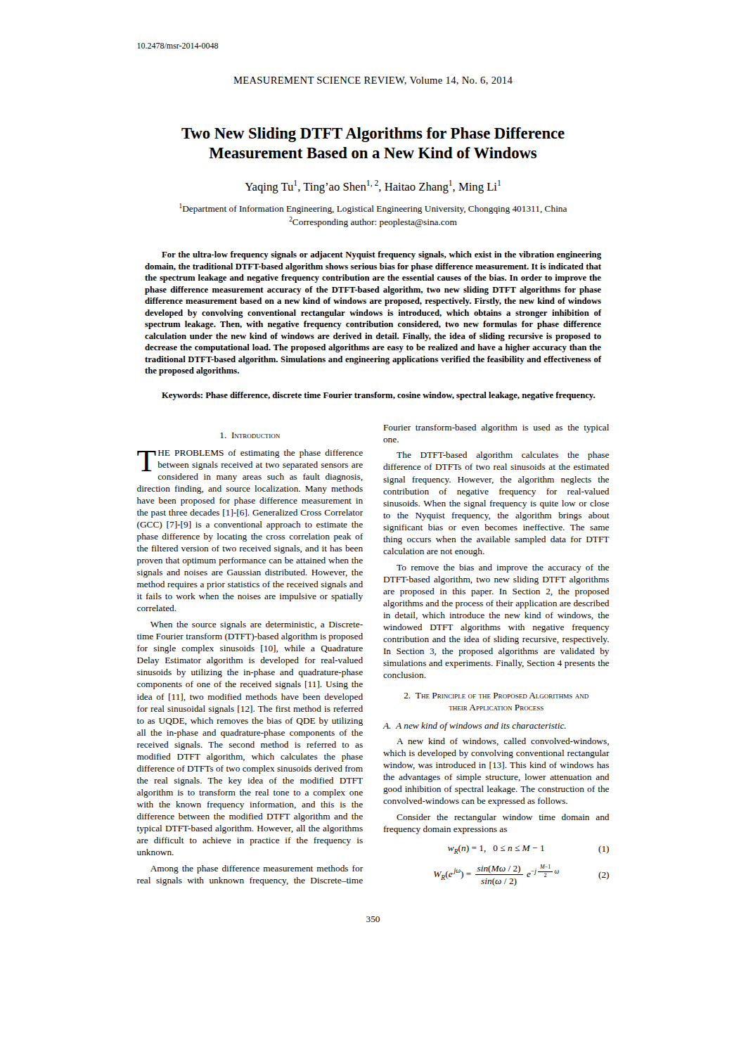10.2478/msr-2014-0048
MEASUREMENT SCIENCE REVIEW, Volume 14, No. 6, 2014
Two New Sliding DTFT Algorithms for Phase Difference
Measurement Based on a New Kind of Windows
Yaqing Tu1, Ting’ao Shen1, 2, Haitao Zhang1, Ming Li1
1Department of Information Engineering, Logistical Engineering University, Chongqing 401311, China
2Corresponding author: peoplesta@sina.com
For the ultra-low frequency signals or adjacent Nyquist frequency signals, which exist in the vibration engineering domain, the traditional DTFT-based algorithm shows serious bias for phase difference measurement. It is indicated that the spectrum leakage and negative frequency contribution are the essential causes of the bias. In order to improve the phase difference measurement accuracy of the DTFT-based algorithm, two new sliding DTFT algorithms for phase difference measurement based on a new kind of windows are proposed, respectively. Firstly, the new kind of windows developed by convolving conventional rectangular windows is introduced, which obtains a stronger inhibition of spectrum leakage. Then, with negative frequency contribution considered, two new formulas for phase difference calculation under the new kind of windows are derived in detail. Finally, the idea of sliding recursive is proposed to decrease the computational load. The proposed algorithms are easy to be realized and have a higher accuracy than the traditional DTFT-based algorithm. Simulations and engineering applications verified the feasibility and effectiveness of the proposed algorithms.
Keywords: Phase difference, discrete time Fourier transform, cosine window, spectral leakage, negative frequency.
1. Introduction
THE PROBLEMS of estimating the phase difference between signals received at two separated sensors are considered in many areas such as fault diagnosis, direction finding, and source localization. Many methods have been proposed for phase difference measurement in the past three decades [1]-[6]. Generalized Cross Correlator (GCC) [7]-[9] is a conventional approach to estimate the phase difference by locating the cross correlation peak of the filtered version of two received signals, and it has been proven that optimum performance can be attained when the signals and noises are Gaussian distributed. However, the method requires a prior statistics of the received signals and it fails to work when the noises are impulsive or spatially correlated.
When the source signals are deterministic, a Discrete-time Fourier transform (DTFT)-based algorithm is proposed for single complex sinusoids [10], while a Quadrature Delay Estimator algorithm is developed for real-valued sinusoids by utilizing the in-phase and quadrature-phase components of one of the received signals [11]. Using the idea of [11], two modified methods have been developed for real sinusoidal signals [12]. The first method is referred to as UQDE, which removes the bias of QDE by utilizing all the in-phase and quadrature-phase components of the received signals. The second method is referred to as modified DTFT algorithm, which calculates the phase difference of DTFTs of two complex sinusoids derived from the real signals. The key idea of the modified DTFT algorithm is to transform the real tone to a complex one with the known frequency information, and this is the difference between the modified DTFT algorithm and the typical DTFT-based algorithm. However, all the algorithms are difficult to achieve in practice if the frequency is unknown.
Among the phase difference measurement methods for real signals with unknown frequency, the Discrete–time Fourier transform-based algorithm is used as the typical one.
The DTFT-based algorithm calculates the phase difference of DTFTs of two real sinusoids at the estimated signal frequency. However, the algorithm neglects the contribution of negative frequency for real-valued sinusoids. When the signal frequency is quite low or close to the Nyquist frequency, the algorithm brings about significant bias or even becomes ineffective. The same thing occurs when the available sampled data for DTFT calculation are not enough.
To remove the bias and improve the accuracy of the DTFT-based algorithm, two new sliding DTFT algorithms are proposed in this paper. In Section 2, the proposed algorithms and the process of their application are described in detail, which introduce the new kind of windows, the windowed DTFT algorithms with negative frequency contribution and the idea of sliding recursive, respectively. In Section 3, the proposed algorithms are validated by simulations and experiments. Finally, Section 4 presents the conclusion.
2. The Principle of the Proposed Algorithms and
their Application Process
A. A new kind of windows and its characteristic.
A new kind of windows, called convolved-windows, which is developed by convolving conventional rectangular window, was introduced in [13]. This kind of windows has the advantages of simple structure, lower attenuation and good inhibition of spectral leakage. The construction of the convolved-windows can be expressed as follows.
Consider the rectangular window time domain and frequency domain expressions as
wR(n) = 1, 0 ≤ n ≤ M − 1 (1)
WR(e jω) = sin(Mω / 2) sin(ω / 2) e−jM−12 ω (2)
350